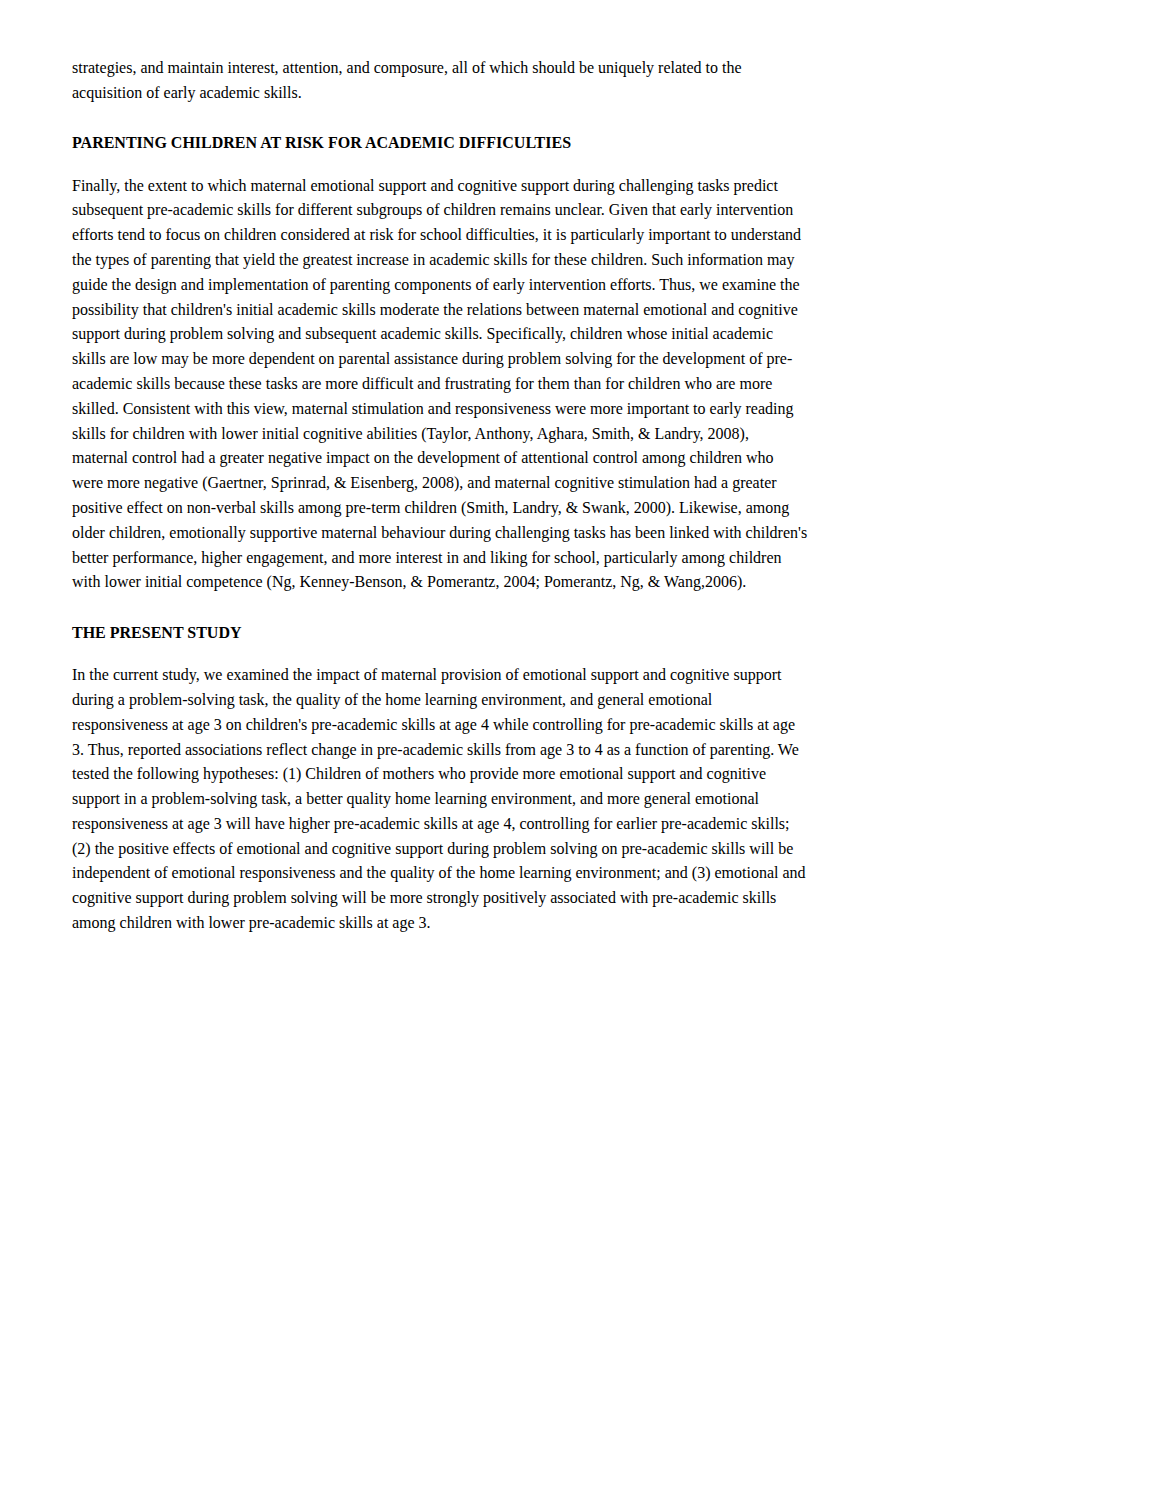strategies, and maintain interest, attention, and composure, all of which should be uniquely related to the acquisition of early academic skills.
Parenting Children at Risk for Academic Difficulties
Finally, the extent to which maternal emotional support and cognitive support during challenging tasks predict subsequent pre-academic skills for different subgroups of children remains unclear. Given that early intervention efforts tend to focus on children considered at risk for school difficulties, it is particularly important to understand the types of parenting that yield the greatest increase in academic skills for these children. Such information may guide the design and implementation of parenting components of early intervention efforts. Thus, we examine the possibility that children's initial academic skills moderate the relations between maternal emotional and cognitive support during problem solving and subsequent academic skills. Specifically, children whose initial academic skills are low may be more dependent on parental assistance during problem solving for the development of pre-academic skills because these tasks are more difficult and frustrating for them than for children who are more skilled. Consistent with this view, maternal stimulation and responsiveness were more important to early reading skills for children with lower initial cognitive abilities (Taylor, Anthony, Aghara, Smith, & Landry, 2008), maternal control had a greater negative impact on the development of attentional control among children who were more negative (Gaertner, Sprinrad, & Eisenberg, 2008), and maternal cognitive stimulation had a greater positive effect on non-verbal skills among pre-term children (Smith, Landry, & Swank, 2000). Likewise, among older children, emotionally supportive maternal behaviour during challenging tasks has been linked with children's better performance, higher engagement, and more interest in and liking for school, particularly among children with lower initial competence (Ng, Kenney-Benson, & Pomerantz, 2004; Pomerantz, Ng, & Wang,2006).
The Present Study
In the current study, we examined the impact of maternal provision of emotional support and cognitive support during a problem-solving task, the quality of the home learning environment, and general emotional responsiveness at age 3 on children's pre-academic skills at age 4 while controlling for pre-academic skills at age 3. Thus, reported associations reflect change in pre-academic skills from age 3 to 4 as a function of parenting. We tested the following hypotheses: (1) Children of mothers who provide more emotional support and cognitive support in a problem-solving task, a better quality home learning environment, and more general emotional responsiveness at age 3 will have higher pre-academic skills at age 4, controlling for earlier pre-academic skills; (2) the positive effects of emotional and cognitive support during problem solving on pre-academic skills will be independent of emotional responsiveness and the quality of the home learning environment; and (3) emotional and cognitive support during problem solving will be more strongly positively associated with pre-academic skills among children with lower pre-academic skills at age 3.